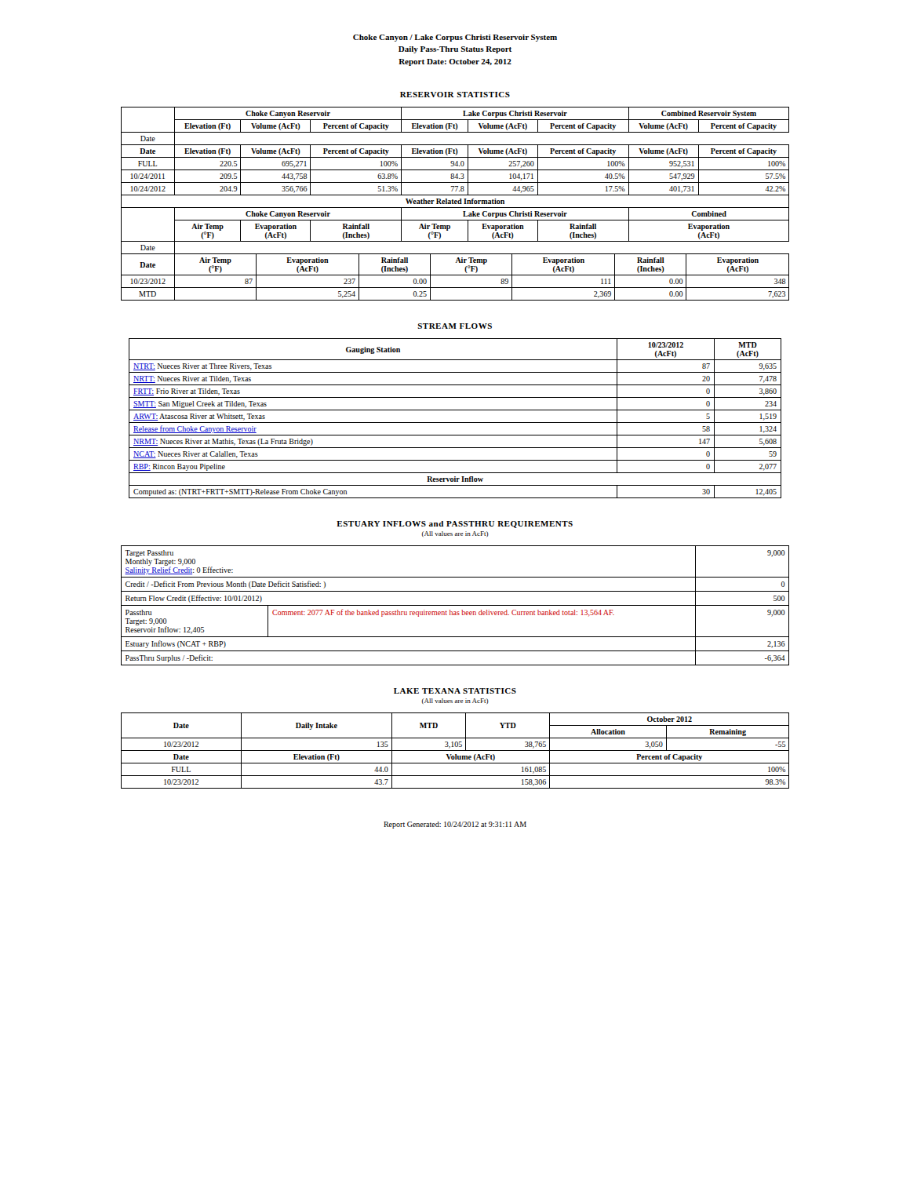Choke Canyon / Lake Corpus Christi Reservoir System
Daily Pass-Thru Status Report
Report Date: October 24, 2012
RESERVOIR STATISTICS
| | Choke Canyon Reservoir | Lake Corpus Christi Reservoir | Combined Reservoir System |
| --- | --- | --- | --- |
| Elevation (Ft) | Volume (AcFt) | Percent of Capacity | Elevation (Ft) | Volume (AcFt) | Percent of Capacity | Volume (AcFt) | Percent of Capacity |
| Date | |
| Date | Elevation (Ft) | Volume (AcFt) | Percent of Capacity | Elevation (Ft) | Volume (AcFt) | Percent of Capacity | Volume (AcFt) | Percent of Capacity |
| --- | --- | --- | --- | --- | --- | --- | --- | --- |
| FULL | 220.5 | 695,271 | 100% | 94.0 | 257,260 | 100% | 952,531 | 100% |
| 10/24/2011 | 209.5 | 443,758 | 63.8% | 84.3 | 104,171 | 40.5% | 547,929 | 57.5% |
| 10/24/2012 | 204.9 | 356,766 | 51.3% | 77.8 | 44,965 | 17.5% | 401,731 | 42.2% |
| Weather Related Information |
| | Choke Canyon Reservoir | Lake Corpus Christi Reservoir | Combined |
| Air Temp (°F) | Evaporation (AcFt) | Rainfall (Inches) | Air Temp (°F) | Evaporation (AcFt) | Rainfall (Inches) | Evaporation (AcFt) |
| Date | |
| Date | Air Temp (°F) | Evaporation (AcFt) | Rainfall (Inches) | Air Temp (°F) | Evaporation (AcFt) | Rainfall (Inches) | Evaporation (AcFt) |
| --- | --- | --- | --- | --- | --- | --- | --- |
| 10/23/2012 | 87 | 237 | 0.00 | 89 | 111 | 0.00 | 348 |
| MTD | | 5,254 | 0.25 | | 2,369 | 0.00 | 7,623 |
STREAM FLOWS
| Gauging Station | 10/23/2012 (AcFt) | MTD (AcFt) |
| --- | --- | --- |
| NTRT: Nueces River at Three Rivers, Texas | 87 | 9,635 |
| NRTT: Nueces River at Tilden, Texas | 20 | 7,478 |
| FRTT: Frio River at Tilden, Texas | 0 | 3,860 |
| SMTT: San Miguel Creek at Tilden, Texas | 0 | 234 |
| ARWT: Atascosa River at Whitsett, Texas | 5 | 1,519 |
| Release from Choke Canyon Reservoir | 58 | 1,324 |
| NRMT: Nueces River at Mathis, Texas (La Fruta Bridge) | 147 | 5,608 |
| NCAT: Nueces River at Calallen, Texas | 0 | 59 |
| RBP: Rincon Bayou Pipeline | 0 | 2,077 |
| Reservoir Inflow |
| Computed as: (NTRT+FRTT+SMTT)-Release From Choke Canyon | 30 | 12,405 |
ESTUARY INFLOWS and PASSTHRU REQUIREMENTS
(All values are in AcFt)
| Target Passthru Monthly Target: 9,000 Salinity Relief Credit : 0 Effective: | 9,000 |
| Credit / -Deficit From Previous Month (Date Deficit Satisfied: ) | 0 |
| Return Flow Credit (Effective: 10/01/2012) | 500 |
| Passthru Target: 9,000 Reservoir Inflow: 12,405 | Comment: 2077 AF of the banked passthru requirement has been delivered. Current banked total: 13,564 AF. | 9,000 |
| Estuary Inflows (NCAT + RBP) | 2,136 |
| PassThru Surplus / -Deficit: | -6,364 |
LAKE TEXANA STATISTICS
(All values are in AcFt)
| Date | Daily Intake | MTD | YTD | October 2012 |
| --- | --- | --- | --- | --- |
| Allocation | Remaining |
| 10/23/2012 | 135 | 3,105 | 38,765 | 3,050 | -55 |
| Date | Elevation (Ft) | Volume (AcFt) | Percent of Capacity |
| FULL | 44.0 | 161,085 | 100% |
| 10/23/2012 | 43.7 | 158,306 | 98.3% |
Report Generated: 10/24/2012 at 9:31:11 AM